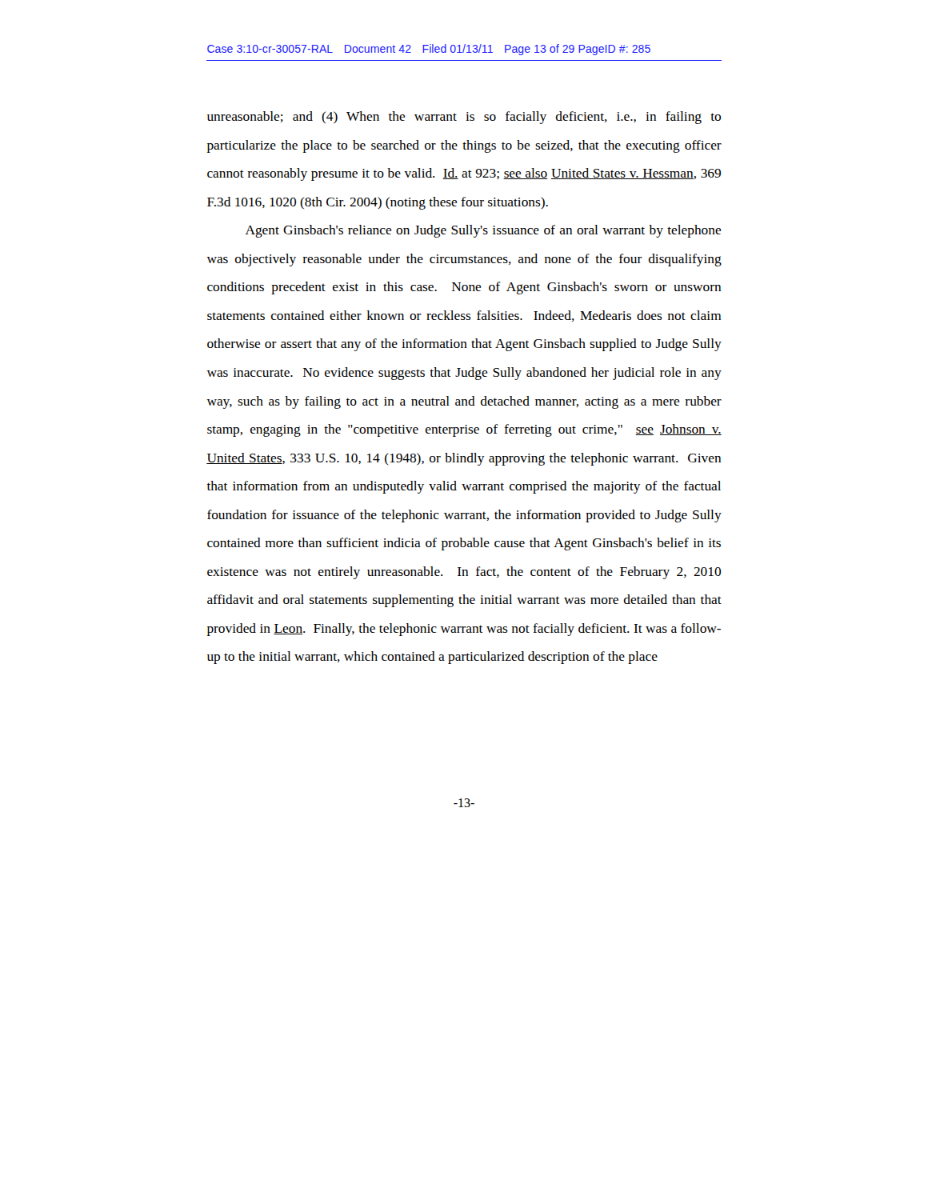Case 3:10-cr-30057-RAL Document 42 Filed 01/13/11 Page 13 of 29 PageID #: 285
unreasonable; and (4) When the warrant is so facially deficient, i.e., in failing to particularize the place to be searched or the things to be seized, that the executing officer cannot reasonably presume it to be valid. Id. at 923; see also United States v. Hessman, 369 F.3d 1016, 1020 (8th Cir. 2004) (noting these four situations).
Agent Ginsbach's reliance on Judge Sully's issuance of an oral warrant by telephone was objectively reasonable under the circumstances, and none of the four disqualifying conditions precedent exist in this case. None of Agent Ginsbach's sworn or unsworn statements contained either known or reckless falsities. Indeed, Medearis does not claim otherwise or assert that any of the information that Agent Ginsbach supplied to Judge Sully was inaccurate. No evidence suggests that Judge Sully abandoned her judicial role in any way, such as by failing to act in a neutral and detached manner, acting as a mere rubber stamp, engaging in the "competitive enterprise of ferreting out crime," see Johnson v. United States, 333 U.S. 10, 14 (1948), or blindly approving the telephonic warrant. Given that information from an undisputedly valid warrant comprised the majority of the factual foundation for issuance of the telephonic warrant, the information provided to Judge Sully contained more than sufficient indicia of probable cause that Agent Ginsbach's belief in its existence was not entirely unreasonable. In fact, the content of the February 2, 2010 affidavit and oral statements supplementing the initial warrant was more detailed than that provided in Leon. Finally, the telephonic warrant was not facially deficient. It was a follow-up to the initial warrant, which contained a particularized description of the place
-13-